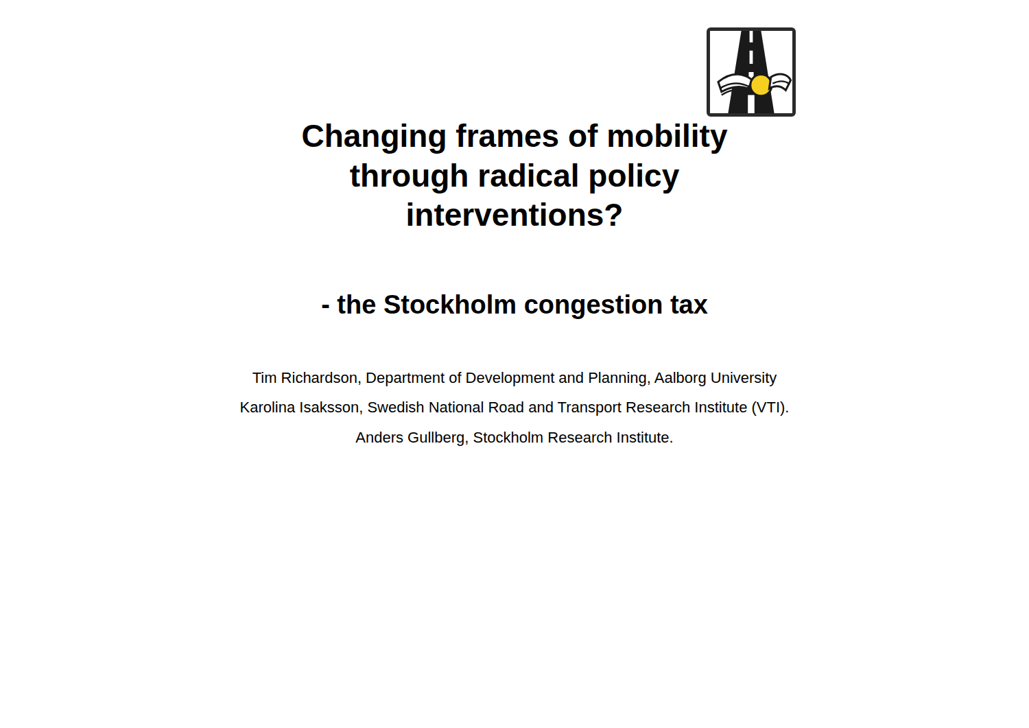Changing frames of mobility through radical policy interventions?
- the Stockholm congestion tax
Tim Richardson, Department of Development and Planning, Aalborg University
Karolina Isaksson, Swedish National Road and Transport Research Institute (VTI).
Anders Gullberg, Stockholm Research Institute.